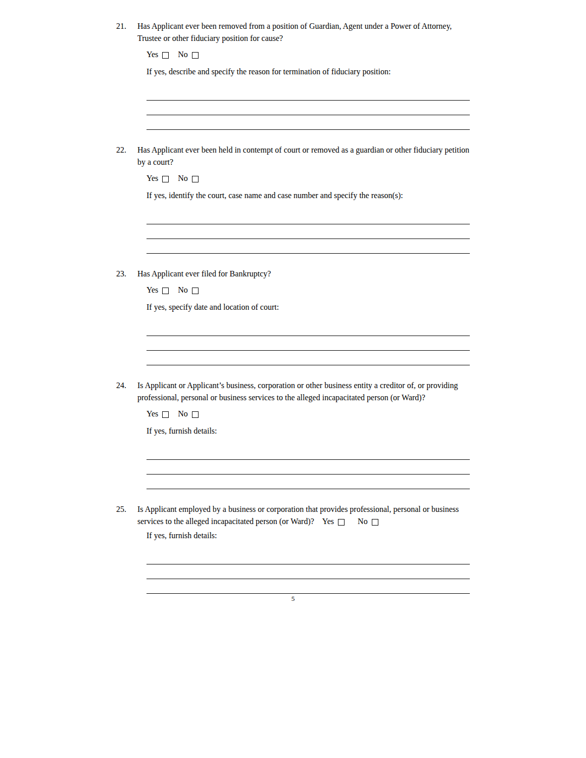21. Has Applicant ever been removed from a position of Guardian, Agent under a Power of Attorney, Trustee or other fiduciary position for cause?
Yes No
If yes, describe and specify the reason for termination of fiduciary position:
22. Has Applicant ever been held in contempt of court or removed as a guardian or other fiduciary petition by a court?
Yes No
If yes, identify the court, case name and case number and specify the reason(s):
23. Has Applicant ever filed for Bankruptcy?
Yes No
If yes, specify date and location of court:
24. Is Applicant or Applicant’s business, corporation or other business entity a creditor of, or providing professional, personal or business services to the alleged incapacitated person (or Ward)?
Yes No
If yes, furnish details:
25. Is Applicant employed by a business or corporation that provides professional, personal or business services to the alleged incapacitated person (or Ward)? Yes No
If yes, furnish details:
5